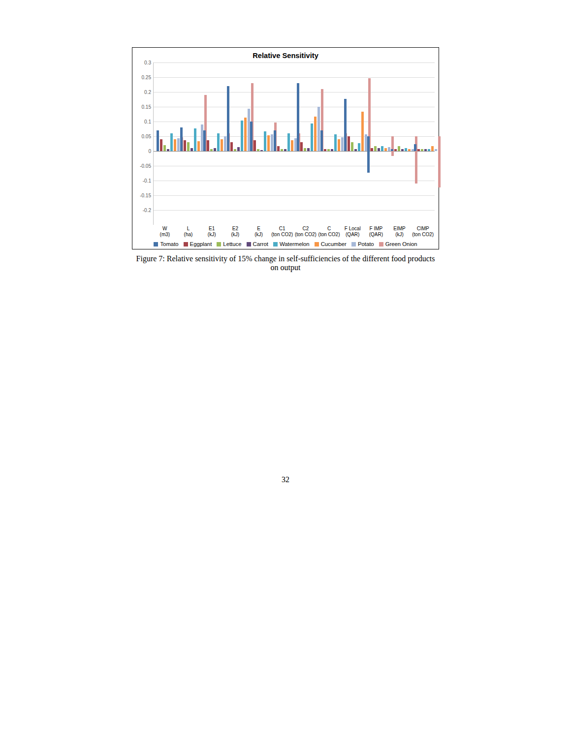Relative Sensitivity
0.3
0.25
0.2
0.15
0.1
0.05
0
-0.05
-0.1
-0.15
-0.2
W
(m3)
L
(ha)
E1
(kJ)
E2
(kJ)
E
(kJ)
C1
(ton CO2)
C2
(ton CO2)
C
(ton CO2)
F Local
(QAR)
F IMP
(QAR)
EIMP
(kJ)
CIMP
(ton CO2)
Tomato Eggplant Lettuce Carrot Watermelon Cucumber Potato Green Onion
Figure 7: Relative sensitivity of 15% change in self-sufficiencies of the different food products on output
32